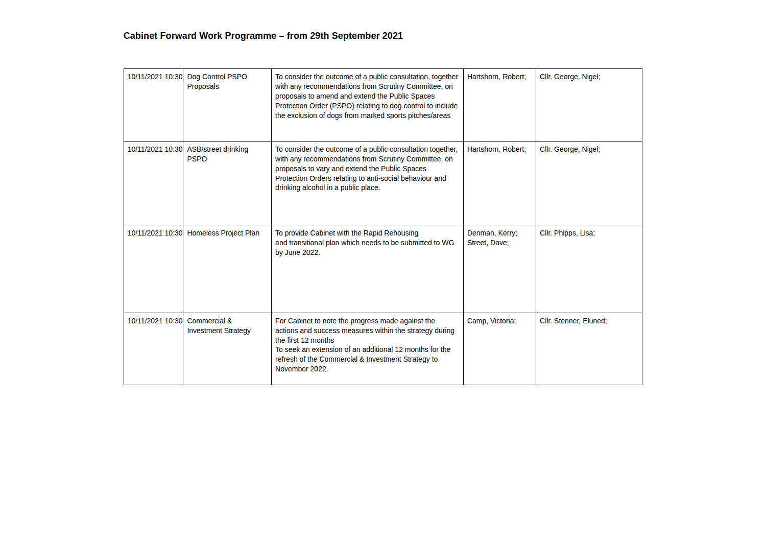Cabinet Forward Work Programme – from 29th September 2021
| 10/11/2021 10:30 | Dog Control PSPO Proposals | To consider the outcome of a public consultation, together with any recommendations from Scrutiny Committee, on proposals to amend and extend the Public Spaces Protection Order (PSPO) relating to dog control to include the exclusion of dogs from marked sports pitches/areas | Hartshorn, Robert; | Cllr. George, Nigel; |
| 10/11/2021 10:30 | ASB/street drinking PSPO | To consider the outcome of a public consultation together, with any recommendations from Scrutiny Committee, on proposals to vary and extend the Public Spaces Protection Orders relating to anti-social behaviour and drinking alcohol in a public place. | Hartshorn, Robert; | Cllr. George, Nigel; |
| 10/11/2021 10:30 | Homeless Project Plan | To provide Cabinet with the Rapid Rehousing and transitional plan which needs to be submitted to WG by June 2022. | Denman, Kerry; Street, Dave; | Cllr. Phipps, Lisa; |
| 10/11/2021 10:30 | Commercial & Investment Strategy | For Cabinet to note the progress made against the actions and success measures within the strategy during the first 12 months To seek an extension of an additional 12 months for the refresh of the Commercial & Investment Strategy to November 2022. | Camp, Victoria; | Cllr. Stenner, Eluned; |